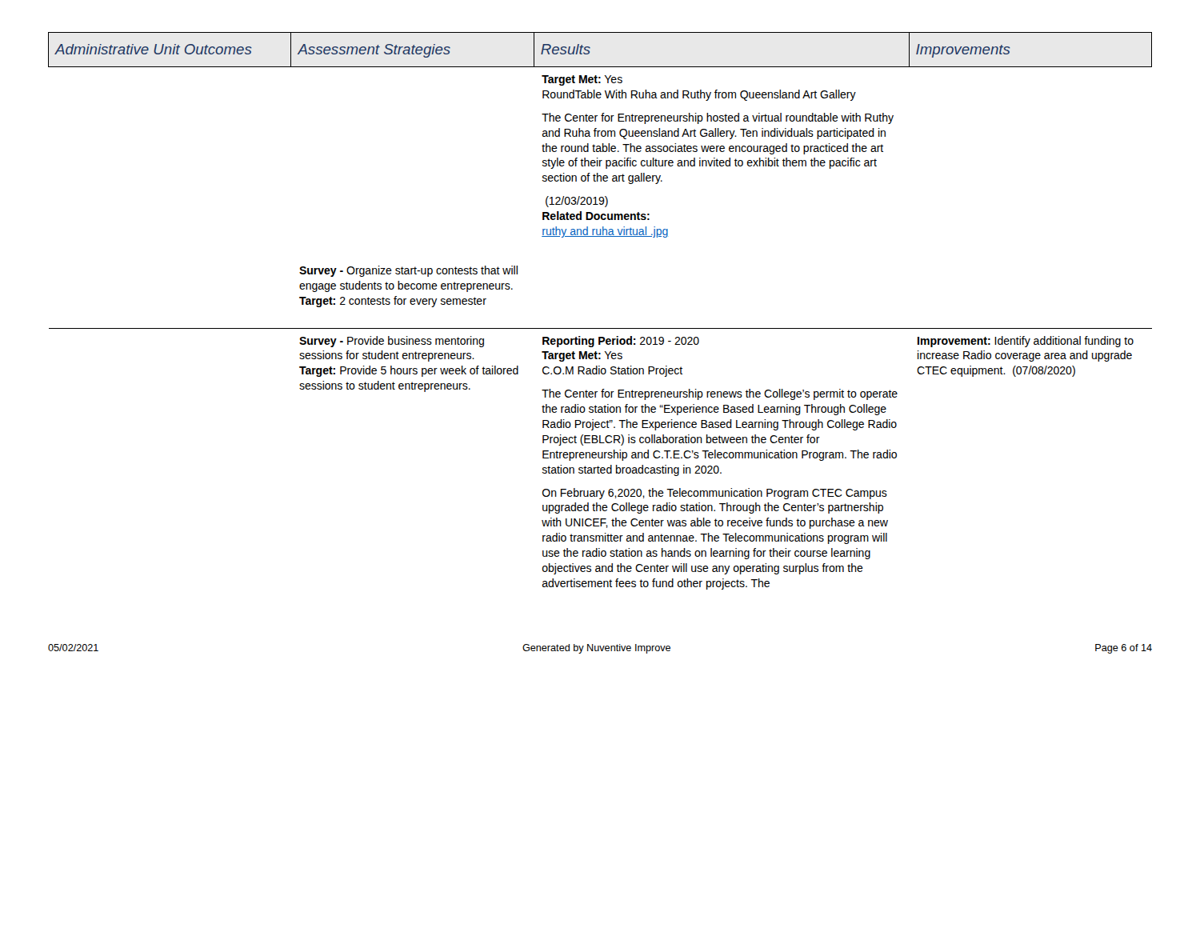| Administrative Unit Outcomes | Assessment Strategies | Results | Improvements |
| --- | --- | --- | --- |
| | | Target Met: Yes RoundTable With Ruha and Ruthy from Queensland Art Gallery The Center for Entrepreneurship hosted a virtual roundtable with Ruthy and Ruha from Queensland Art Gallery. Ten individuals participated in the round table. The associates were encouraged to practiced the art style of their pacific culture and invited to exhibit them the pacific art section of the art gallery. (12/03/2019) Related Documents: ruthy and ruha virtual .jpg | |
| | Survey - Organize start-up contests that will engage students to become entrepreneurs. Target: 2 contests for every semester | | |
| | Survey - Provide business mentoring sessions for student entrepreneurs. Target: Provide 5 hours per week of tailored sessions to student entrepreneurs. | Reporting Period: 2019 - 2020 Target Met: Yes C.O.M Radio Station Project The Center for Entrepreneurship renews the College’s permit to operate the radio station for the “Experience Based Learning Through College Radio Project”. The Experience Based Learning Through College Radio Project (EBLCR) is collaboration between the Center for Entrepreneurship and C.T.E.C’s Telecommunication Program. The radio station started broadcasting in 2020. On February 6,2020, the Telecommunication Program CTEC Campus upgraded the College radio station. Through the Center’s partnership with UNICEF, the Center was able to receive funds to purchase a new radio transmitter and antennae. The Telecommunications program will use the radio station as hands on learning for their course learning objectives and the Center will use any operating surplus from the advertisement fees to fund other projects. The | Improvement: Identify additional funding to increase Radio coverage area and upgrade CTEC equipment. (07/08/2020) |
05/02/2021
Generated by Nuventive Improve
Page 6 of 14